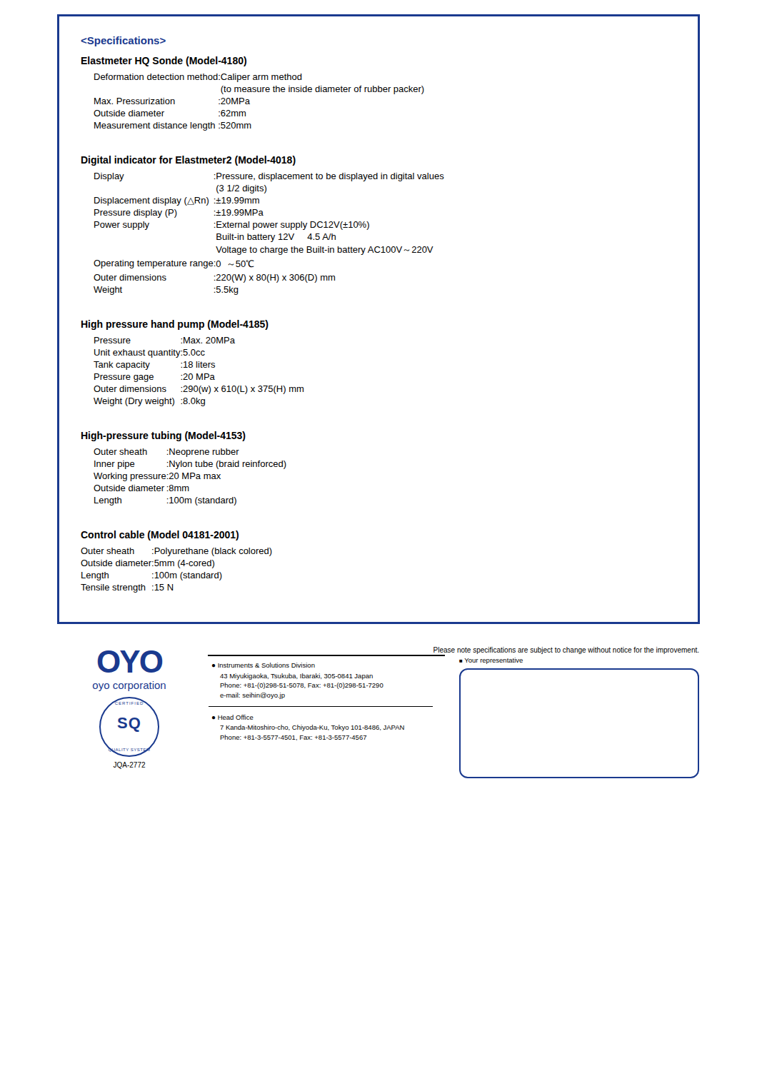<Specifications>
Elastmeter HQ Sonde (Model-4180)
| Deformation detection method | : | Caliper arm method |
| | | (to measure the inside diameter of rubber packer) |
| Max. Pressurization | : | 20MPa |
| Outside diameter | : | 62mm |
| Measurement distance length | : | 520mm |
Digital indicator for Elastmeter2 (Model-4018)
| Display | : | Pressure, displacement to be displayed in digital values |
| | | (3 1/2 digits) |
| Displacement display (△Rn) | : | ±19.99mm |
| Pressure display (P) | : | ±19.99MPa |
| Power supply | : | External power supply DC12V(±10%) |
| | | Built-in battery 12V 4.5 A/h |
| | | Voltage to charge the Built-in battery AC100V～220V |
| Operating temperature range | : | 0 ～50℃ |
| Outer dimensions | : | 220(W) x 80(H) x 306(D) mm |
| Weight | : | 5.5kg |
High pressure hand pump (Model-4185)
| Pressure | : | Max. 20MPa |
| Unit exhaust quantity | : | 5.0cc |
| Tank capacity | : | 18 liters |
| Pressure gage | : | 20 MPa |
| Outer dimensions | : | 290(w) x 610(L) x 375(H) mm |
| Weight (Dry weight) | : | 8.0kg |
High-pressure tubing (Model-4153)
| Outer sheath | : | Neoprene rubber |
| Inner pipe | : | Nylon tube (braid reinforced) |
| Working pressure | : | 20 MPa max |
| Outside diameter | : | 8mm |
| Length | : | 100m (standard) |
Control cable (Model 04181-2001)
| Outer sheath | : | Polyurethane (black colored) |
| Outside diameter | : | 5mm (4-cored) |
| Length | : | 100m (standard) |
| Tensile strength | : | 15 N |
| OYO oyo corporation CERTIFIED SQ QUALITY SYSTEM JQA-2772 | Please note specifications are subject to change without notice for the improvement. |
| ● Instruments & Solutions Division 43 Miyukigaoka, Tsukuba, Ibaraki, 305-0841 Japan Phone: +81-(0)298-51-5078, Fax: +81-(0)298-51-7290 e-mail: seihin@oyo.jp ● Head Office 7 Kanda-Mitoshiro-cho, Chiyoda-Ku, Tokyo 101-8486, JAPAN Phone: +81-3-5577-4501, Fax: +81-3-5577-4567 | ■ Your representative |